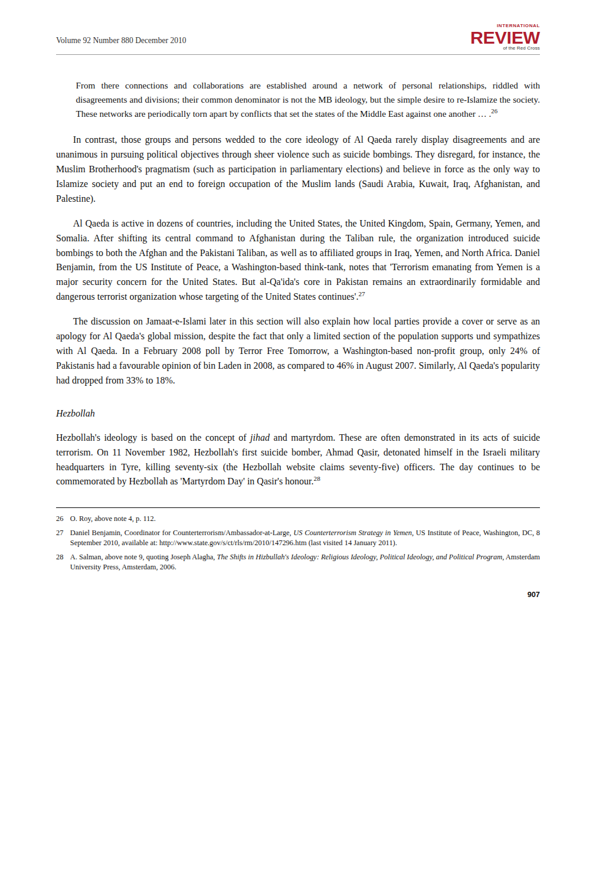Volume 92 Number 880 December 2010
INTERNATIONAL REVIEW of the Red Cross
From there connections and collaborations are established around a network of personal relationships, riddled with disagreements and divisions; their common denominator is not the MB ideology, but the simple desire to re-Islamize the society. These networks are periodically torn apart by conflicts that set the states of the Middle East against one another … .26
In contrast, those groups and persons wedded to the core ideology of Al Qaeda rarely display disagreements and are unanimous in pursuing political objectives through sheer violence such as suicide bombings. They disregard, for instance, the Muslim Brotherhood's pragmatism (such as participation in parliamentary elections) and believe in force as the only way to Islamize society and put an end to foreign occupation of the Muslim lands (Saudi Arabia, Kuwait, Iraq, Afghanistan, and Palestine).
Al Qaeda is active in dozens of countries, including the United States, the United Kingdom, Spain, Germany, Yemen, and Somalia. After shifting its central command to Afghanistan during the Taliban rule, the organization introduced suicide bombings to both the Afghan and the Pakistani Taliban, as well as to affiliated groups in Iraq, Yemen, and North Africa. Daniel Benjamin, from the US Institute of Peace, a Washington-based think-tank, notes that 'Terrorism emanating from Yemen is a major security concern for the United States. But al-Qa'ida's core in Pakistan remains an extraordinarily formidable and dangerous terrorist organization whose targeting of the United States continues'.27
The discussion on Jamaat-e-Islami later in this section will also explain how local parties provide a cover or serve as an apology for Al Qaeda's global mission, despite the fact that only a limited section of the population supports und sympathizes with Al Qaeda. In a February 2008 poll by Terror Free Tomorrow, a Washington-based non-profit group, only 24% of Pakistanis had a favourable opinion of bin Laden in 2008, as compared to 46% in August 2007. Similarly, Al Qaeda's popularity had dropped from 33% to 18%.
Hezbollah
Hezbollah's ideology is based on the concept of jihad and martyrdom. These are often demonstrated in its acts of suicide terrorism. On 11 November 1982, Hezbollah's first suicide bomber, Ahmad Qasir, detonated himself in the Israeli military headquarters in Tyre, killing seventy-six (the Hezbollah website claims seventy-five) officers. The day continues to be commemorated by Hezbollah as 'Martyrdom Day' in Qasir's honour.28
O. Roy, above note 4, p. 112.
Daniel Benjamin, Coordinator for Counterterrorism/Ambassador-at-Large, US Counterterrorism Strategy in Yemen, US Institute of Peace, Washington, DC, 8 September 2010, available at: http://www.state.gov/s/ct/rls/rm/2010/147296.htm (last visited 14 January 2011).
A. Salman, above note 9, quoting Joseph Alagha, The Shifts in Hizbullah's Ideology: Religious Ideology, Political Ideology, and Political Program, Amsterdam University Press, Amsterdam, 2006.
907